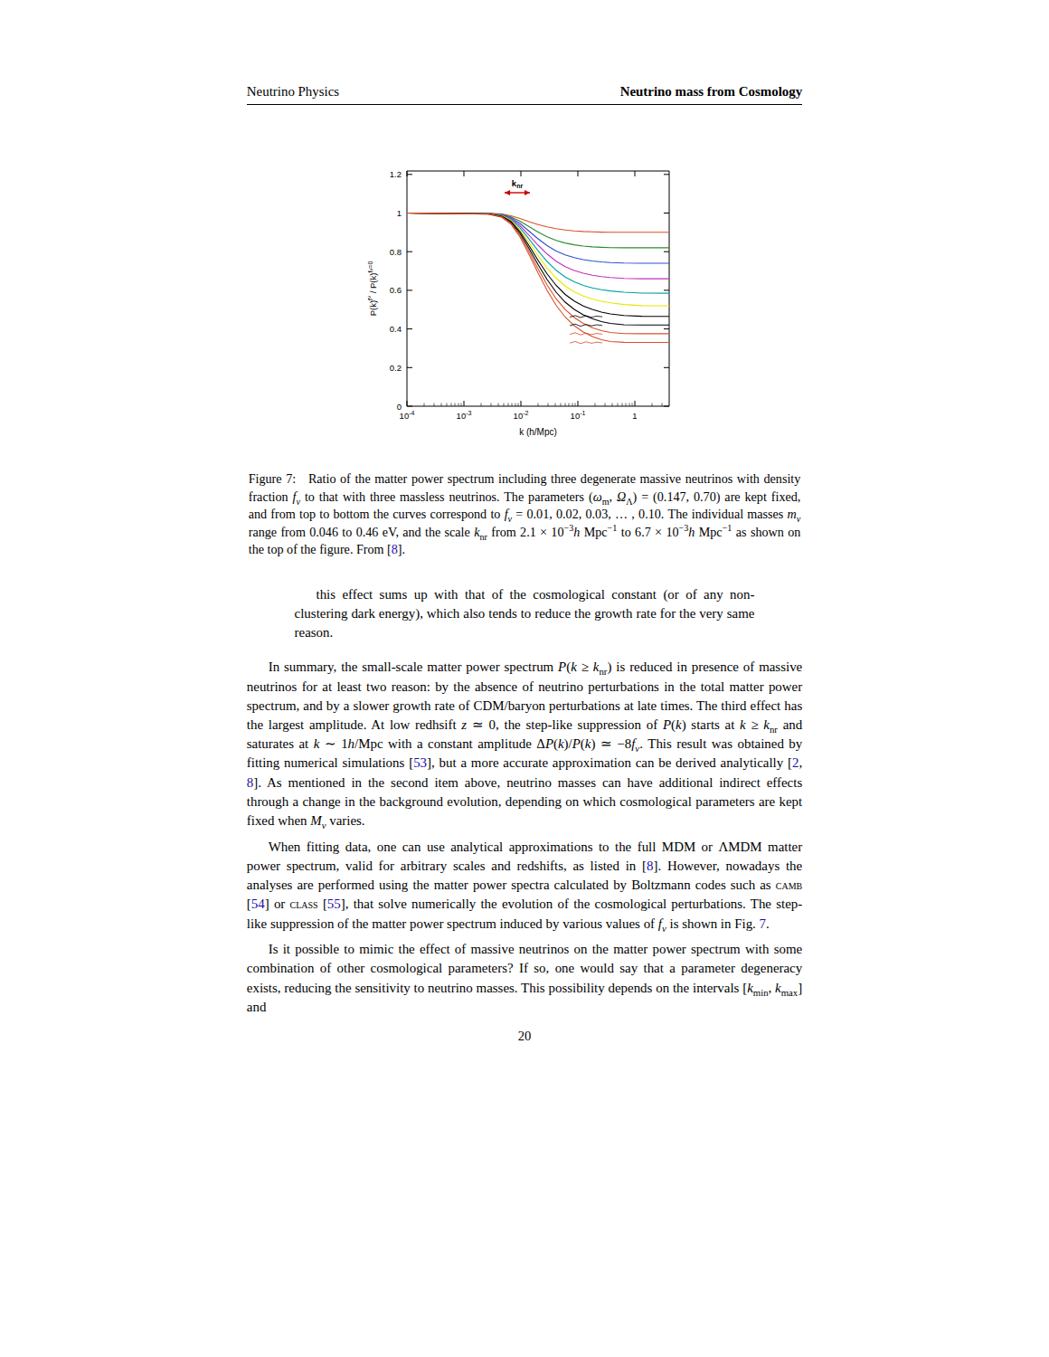Neutrino Physics
Neutrino mass from Cosmology
0 0.2 0.4 0.6 0.8 1 1.2 10-4 10-3 10-2 10-1 1 k (h/Mpc) P(k)fν / P(k)fν=0 knr
Figure 7: Ratio of the matter power spectrum including three degenerate massive neutrinos with density fraction fν to that with three massless neutrinos. The parameters (ωm, ΩΛ) = (0.147, 0.70) are kept fixed, and from top to bottom the curves correspond to fν = 0.01, 0.02, 0.03, … , 0.10. The individual masses mν range from 0.046 to 0.46 eV, and the scale knr from 2.1 × 10−3h Mpc−1 to 6.7 × 10−3h Mpc−1 as shown on the top of the figure. From [8].
this effect sums up with that of the cosmological constant (or of any non-clustering dark energy), which also tends to reduce the growth rate for the very same reason.
In summary, the small-scale matter power spectrum P(k ≥ knr) is reduced in presence of massive neutrinos for at least two reason: by the absence of neutrino perturbations in the total matter power spectrum, and by a slower growth rate of CDM/baryon perturbations at late times. The third effect has the largest amplitude. At low redhsift z ≃ 0, the step-like suppression of P(k) starts at k ≥ knr and saturates at k ∼ 1h/Mpc with a constant amplitude ΔP(k)/P(k) ≃ −8fν. This result was obtained by fitting numerical simulations [53], but a more accurate approximation can be derived analytically [2, 8]. As mentioned in the second item above, neutrino masses can have additional indirect effects through a change in the background evolution, depending on which cosmological parameters are kept fixed when Mν varies.
When fitting data, one can use analytical approximations to the full MDM or ΛMDM matter power spectrum, valid for arbitrary scales and redshifts, as listed in [8]. However, nowadays the analyses are performed using the matter power spectra calculated by Boltzmann codes such as camb [54] or class [55], that solve numerically the evolution of the cosmological perturbations. The step-like suppression of the matter power spectrum induced by various values of fν is shown in Fig. 7.
Is it possible to mimic the effect of massive neutrinos on the matter power spectrum with some combination of other cosmological parameters? If so, one would say that a parameter degeneracy exists, reducing the sensitivity to neutrino masses. This possibility depends on the intervals [kmin, kmax] and
20